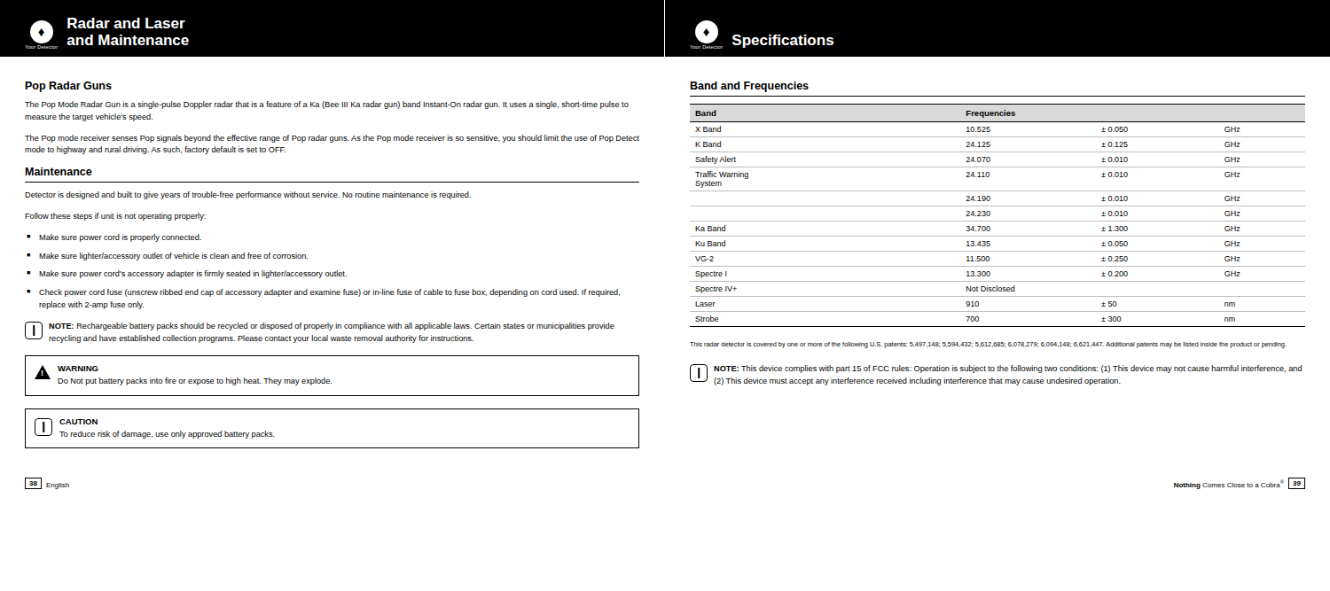♦ Your Detector
Radar and Laserand Maintenance
Pop Radar Guns
The Pop Mode Radar Gun is a single-pulse Doppler radar that is a feature of a Ka (Bee III Ka radar gun) band Instant-On radar gun. It uses a single, short-time pulse to measure the target vehicle's speed.
The Pop mode receiver senses Pop signals beyond the effective range of Pop radar guns. As the Pop mode receiver is so sensitive, you should limit the use of Pop Detect mode to highway and rural driving. As such, factory default is set to OFF.
Maintenance
Detector is designed and built to give years of trouble-free performance without service. No routine maintenance is required.
Follow these steps if unit is not operating properly:
Make sure power cord is properly connected.
Make sure lighter/accessory outlet of vehicle is clean and free of corrosion.
Make sure power cord's accessory adapter is firmly seated in lighter/accessory outlet.
Check power cord fuse (unscrew ribbed end cap of accessory adapter and examine fuse) or in-line fuse of cable to fuse box, depending on cord used. If required, replace with 2-amp fuse only.
NOTE: Rechargeable battery packs should be recycled or disposed of properly in compliance with all applicable laws. Certain states or municipalities provide recycling and have established collection programs. Please contact your local waste removal authority for instructions.
WARNING
Do Not put battery packs into fire or expose to high heat. They may explode.
CAUTION
To reduce risk of damage, use only approved battery packs.
38 English
♦ Your Detector
Specifications
Band and Frequencies
| Band | Frequencies |
| --- | --- |
| X Band | 10.525 | ± 0.050 | GHz |
| K Band | 24.125 | ± 0.125 | GHz |
| Safety Alert | 24.070 | ± 0.010 | GHz |
| Traffic Warning System | 24.110 | ± 0.010 | GHz |
| | 24.190 | ± 0.010 | GHz |
| | 24.230 | ± 0.010 | GHz |
| Ka Band | 34.700 | ± 1.300 | GHz |
| Ku Band | 13.435 | ± 0.050 | GHz |
| VG-2 | 11.500 | ± 0.250 | GHz |
| Spectre I | 13.300 | ± 0.200 | GHz |
| Spectre IV+ | Not Disclosed |
| Laser | 910 | ± 50 | nm |
| Strobe | 700 | ± 300 | nm |
This radar detector is covered by one or more of the following U.S. patents: 5,497,148; 5,594,432; 5,612,685; 6,078,279; 6,094,148; 6,621,447. Additional patents may be listed inside the product or pending.
NOTE: This device complies with part 15 of FCC rules: Operation is subject to the following two conditions: (1) This device may not cause harmful interference, and (2) This device must accept any interference received including interference that may cause undesired operation.
Nothing Comes Close to a Cobra®39